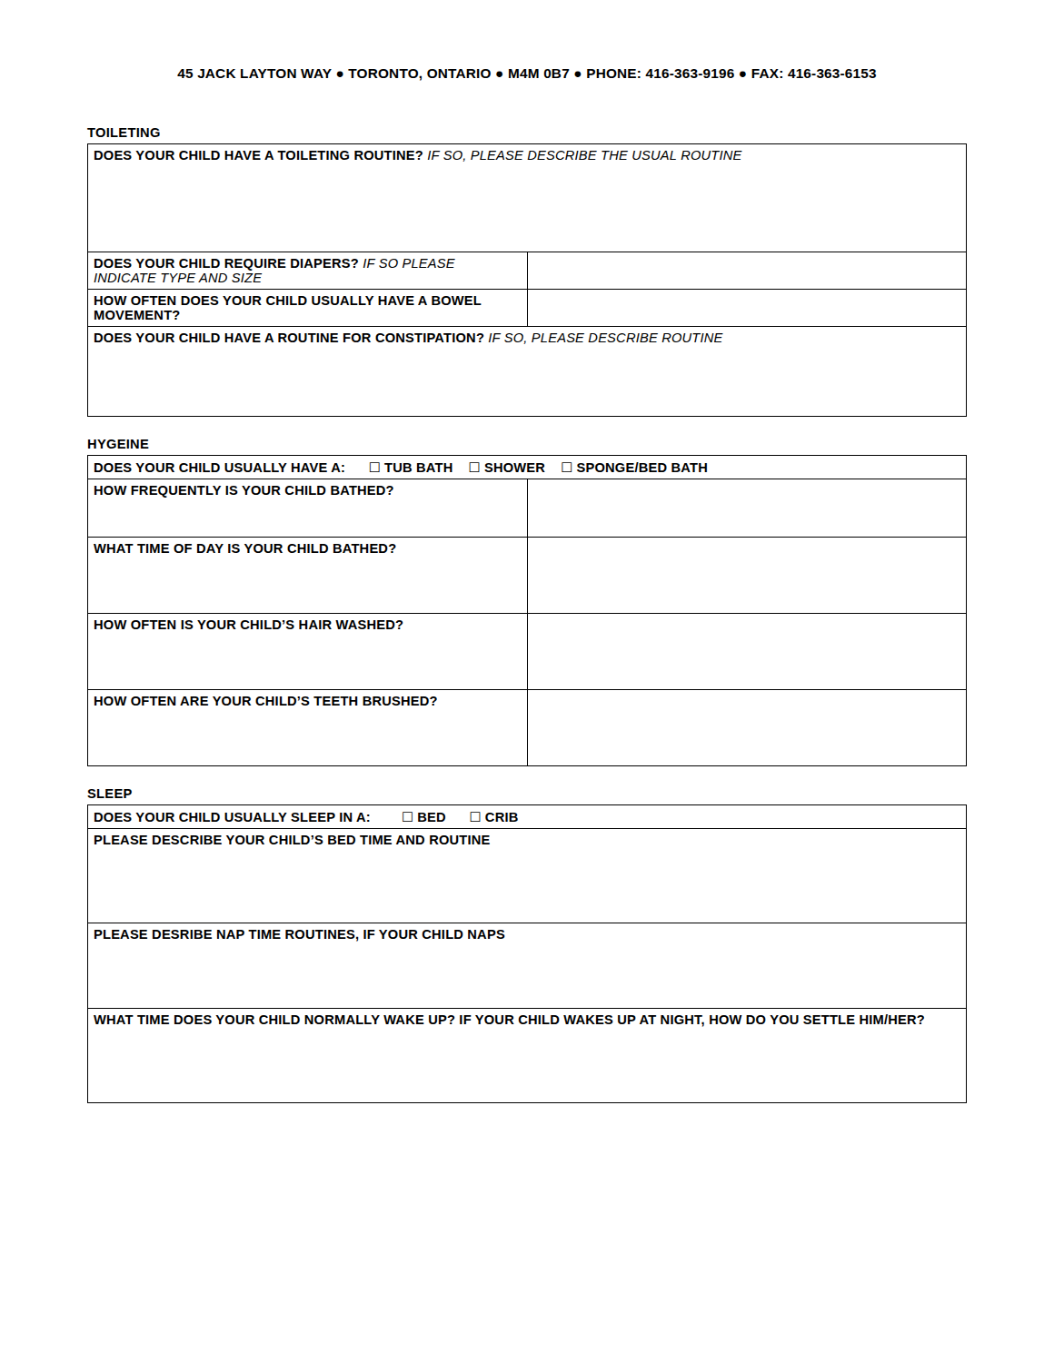45 JACK LAYTON WAY ● TORONTO, ONTARIO ● M4M 0B7 ● PHONE: 416-363-9196 ● FAX: 416-363-6153
TOILETING
| DOES YOUR CHILD HAVE A TOILETING ROUTINE? IF SO, PLEASE DESCRIBE THE USUAL ROUTINE |
| DOES YOUR CHILD REQUIRE DIAPERS? IF SO PLEASE INDICATE TYPE AND SIZE | |
| HOW OFTEN DOES YOUR CHILD USUALLY HAVE A BOWEL MOVEMENT? | |
| DOES YOUR CHILD HAVE A ROUTINE FOR CONSTIPATION? IF SO, PLEASE DESCRIBE ROUTINE |
HYGEINE
| DOES YOUR CHILD USUALLY HAVE A: ☐ TUB BATH ☐ SHOWER ☐ SPONGE/BED BATH |
| HOW FREQUENTLY IS YOUR CHILD BATHED? | |
| WHAT TIME OF DAY IS YOUR CHILD BATHED? | |
| HOW OFTEN IS YOUR CHILD’S HAIR WASHED? | |
| HOW OFTEN ARE YOUR CHILD’S TEETH BRUSHED? | |
SLEEP
| DOES YOUR CHILD USUALLY SLEEP IN A: ☐ BED ☐ CRIB |
| PLEASE DESCRIBE YOUR CHILD’S BED TIME AND ROUTINE |
| PLEASE DESRIBE NAP TIME ROUTINES, IF YOUR CHILD NAPS |
| WHAT TIME DOES YOUR CHILD NORMALLY WAKE UP? IF YOUR CHILD WAKES UP AT NIGHT, HOW DO YOU SETTLE HIM/HER? |